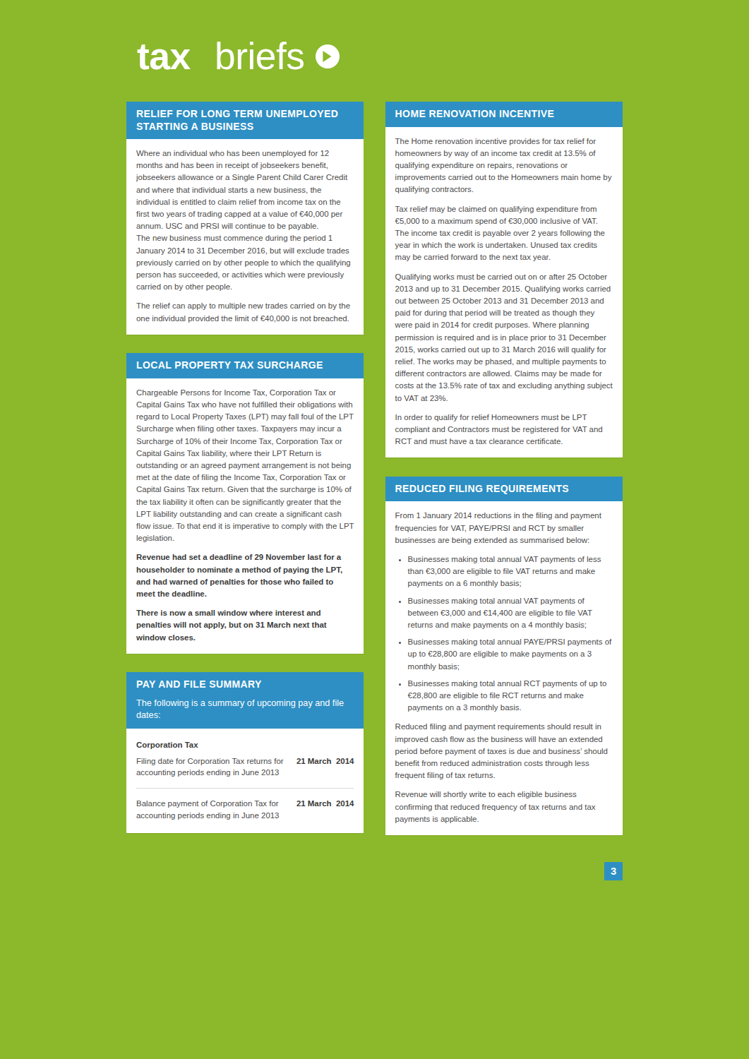tax briefs
Relief for Long Term UnemployedStarting a Business
Where an individual who has been unemployed for 12 months and has been in receipt of jobseekers benefit, jobseekers allowance or a Single Parent Child Carer Credit and where that individual starts a new business, the individual is entitled to claim relief from income tax on the first two years of trading capped at a value of €40,000 per annum. USC and PRSI will continue to be payable.
The new business must commence during the period 1 January 2014 to 31 December 2016, but will exclude trades previously carried on by other people to which the qualifying person has succeeded, or activities which were previously carried on by other people.
The relief can apply to multiple new trades carried on by the one individual provided the limit of €40,000 is not breached.
Local Property Tax Surcharge
Chargeable Persons for Income Tax, Corporation Tax or Capital Gains Tax who have not fulfilled their obligations with regard to Local Property Taxes (LPT) may fall foul of the LPT Surcharge when filing other taxes. Taxpayers may incur a Surcharge of 10% of their Income Tax, Corporation Tax or Capital Gains Tax liability, where their LPT Return is outstanding or an agreed payment arrangement is not being met at the date of filing the Income Tax, Corporation Tax or Capital Gains Tax return. Given that the surcharge is 10% of the tax liability it often can be significantly greater that the LPT liability outstanding and can create a significant cash flow issue. To that end it is imperative to comply with the LPT legislation.
Revenue had set a deadline of 29 November last for a householder to nominate a method of paying the LPT, and had warned of penalties for those who failed to meet the deadline.
There is now a small window where interest and penalties will not apply, but on 31 March next that window closes.
Pay and File Summary
The following is a summary of upcoming pay and file dates:
| Corporation Tax |
| Filing date for Corporation Tax returns for accounting periods ending in June 2013 | 21 March 2014 |
| Balance payment of Corporation Tax for accounting periods ending in June 2013 | 21 March 2014 |
Home Renovation Incentive
The Home renovation incentive provides for tax relief for homeowners by way of an income tax credit at 13.5% of qualifying expenditure on repairs, renovations or improvements carried out to the Homeowners main home by qualifying contractors.
Tax relief may be claimed on qualifying expenditure from €5,000 to a maximum spend of €30,000 inclusive of VAT. The income tax credit is payable over 2 years following the year in which the work is undertaken. Unused tax credits may be carried forward to the next tax year.
Qualifying works must be carried out on or after 25 October 2013 and up to 31 December 2015. Qualifying works carried out between 25 October 2013 and 31 December 2013 and paid for during that period will be treated as though they were paid in 2014 for credit purposes. Where planning permission is required and is in place prior to 31 December 2015, works carried out up to 31 March 2016 will qualify for relief. The works may be phased, and multiple payments to different contractors are allowed. Claims may be made for costs at the 13.5% rate of tax and excluding anything subject to VAT at 23%.
In order to qualify for relief Homeowners must be LPT compliant and Contractors must be registered for VAT and RCT and must have a tax clearance certificate.
Reduced Filing Requirements
From 1 January 2014 reductions in the filing and payment frequencies for VAT, PAYE/PRSI and RCT by smaller businesses are being extended as summarised below:
Businesses making total annual VAT payments of less than €3,000 are eligible to file VAT returns and make payments on a 6 monthly basis;
Businesses making total annual VAT payments of between €3,000 and €14,400 are eligible to file VAT returns and make payments on a 4 monthly basis;
Businesses making total annual PAYE/PRSI payments of up to €28,800 are eligible to make payments on a 3 monthly basis;
Businesses making total annual RCT payments of up to €28,800 are eligible to file RCT returns and make payments on a 3 monthly basis.
Reduced filing and payment requirements should result in improved cash flow as the business will have an extended period before payment of taxes is due and business’ should benefit from reduced administration costs through less frequent filing of tax returns.
Revenue will shortly write to each eligible business confirming that reduced frequency of tax returns and tax payments is applicable.
3